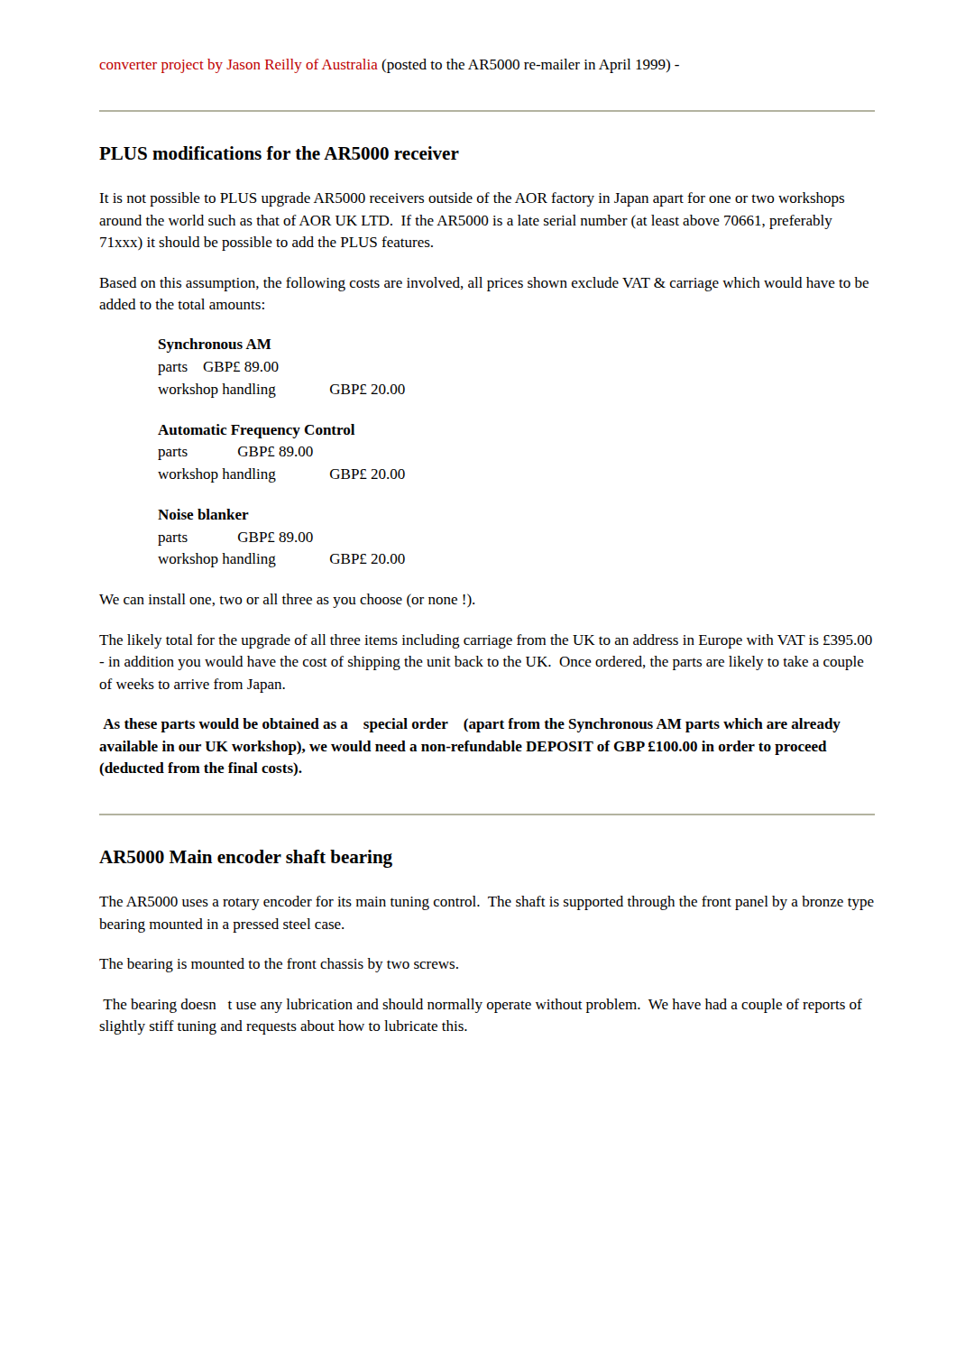converter project by Jason Reilly of Australia (posted to the AR5000 re-mailer in April 1999) -
PLUS modifications for the AR5000 receiver
It is not possible to PLUS upgrade AR5000 receivers outside of the AOR factory in Japan apart for one or two workshops around the world such as that of AOR UK LTD. If the AR5000 is a late serial number (at least above 70661, preferably 71xxx) it should be possible to add the PLUS features.
Based on this assumption, the following costs are involved, all prices shown exclude VAT & carriage which would have to be added to the total amounts:
Synchronous AM
parts GBP£ 89.00
workshop handling GBP£ 20.00
Automatic Frequency Control
parts GBP£ 89.00
workshop handling GBP£ 20.00
Noise blanker
parts GBP£ 89.00
workshop handling GBP£ 20.00
We can install one, two or all three as you choose (or none !).
The likely total for the upgrade of all three items including carriage from the UK to an address in Europe with VAT is £395.00 - in addition you would have the cost of shipping the unit back to the UK. Once ordered, the parts are likely to take a couple of weeks to arrive from Japan.
As these parts would be obtained as a special order (apart from the Synchronous AM parts which are already available in our UK workshop), we would need a non-refundable DEPOSIT of GBP £100.00 in order to proceed (deducted from the final costs).
AR5000 Main encoder shaft bearing
The AR5000 uses a rotary encoder for its main tuning control. The shaft is supported through the front panel by a bronze type bearing mounted in a pressed steel case.
The bearing is mounted to the front chassis by two screws.
The bearing doesn t use any lubrication and should normally operate without problem. We have had a couple of reports of slightly stiff tuning and requests about how to lubricate this.